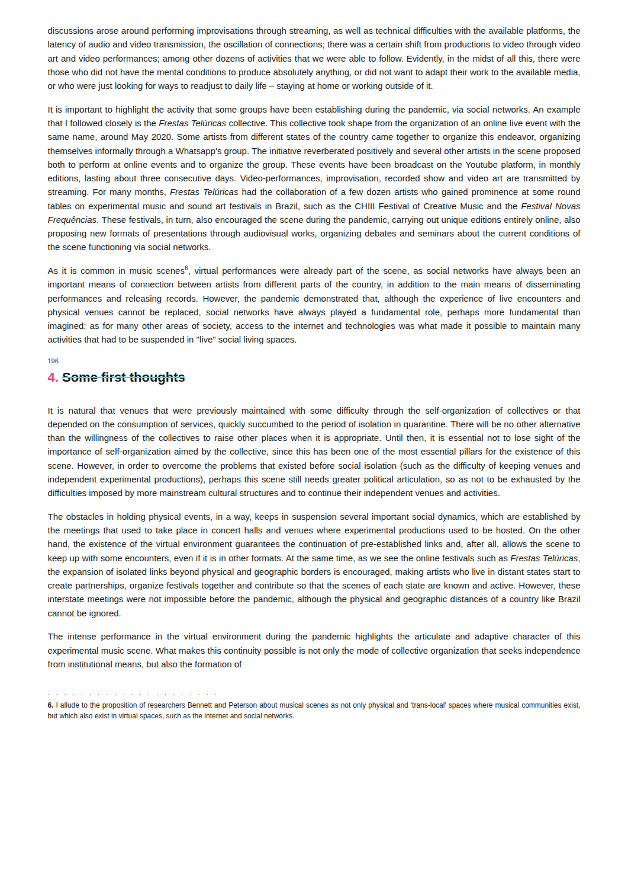discussions arose around performing improvisations through streaming, as well as technical difficulties with the available platforms, the latency of audio and video transmission, the oscillation of connections; there was a certain shift from productions to video through video art and video performances; among other dozens of activities that we were able to follow. Evidently, in the midst of all this, there were those who did not have the mental conditions to produce absolutely anything, or did not want to adapt their work to the available media, or who were just looking for ways to readjust to daily life – staying at home or working outside of it.
It is important to highlight the activity that some groups have been establishing during the pandemic, via social networks. An example that I followed closely is the Frestas Telúricas collective. This collective took shape from the organization of an online live event with the same name, around May 2020. Some artists from different states of the country came together to organize this endeavor, organizing themselves informally through a Whatsapp's group. The initiative reverberated positively and several other artists in the scene proposed both to perform at online events and to organize the group. These events have been broadcast on the Youtube platform, in monthly editions, lasting about three consecutive days. Video-performances, improvisation, recorded show and video art are transmitted by streaming. For many months, Frestas Telúricas had the collaboration of a few dozen artists who gained prominence at some round tables on experimental music and sound art festivals in Brazil, such as the CHIII Festival of Creative Music and the Festival Novas Frequências. These festivals, in turn, also encouraged the scene during the pandemic, carrying out unique editions entirely online, also proposing new formats of presentations through audiovisual works, organizing debates and seminars about the current conditions of the scene functioning via social networks.
As it is common in music scenes6, virtual performances were already part of the scene, as social networks have always been an important means of connection between artists from different parts of the country, in addition to the main means of disseminating performances and releasing records. However, the pandemic demonstrated that, although the experience of live encounters and physical venues cannot be replaced, social networks have always played a fundamental role, perhaps more fundamental than imagined: as for many other areas of society, access to the internet and technologies was what made it possible to maintain many activities that had to be suspended in "live" social living spaces.
196
4. Some first thoughts
It is natural that venues that were previously maintained with some difficulty through the self-organization of collectives or that depended on the consumption of services, quickly succumbed to the period of isolation in quarantine. There will be no other alternative than the willingness of the collectives to raise other places when it is appropriate. Until then, it is essential not to lose sight of the importance of self-organization aimed by the collective, since this has been one of the most essential pillars for the existence of this scene. However, in order to overcome the problems that existed before social isolation (such as the difficulty of keeping venues and independent experimental productions), perhaps this scene still needs greater political articulation, so as not to be exhausted by the difficulties imposed by more mainstream cultural structures and to continue their independent venues and activities.
The obstacles in holding physical events, in a way, keeps in suspension several important social dynamics, which are established by the meetings that used to take place in concert halls and venues where experimental productions used to be hosted. On the other hand, the existence of the virtual environment guarantees the continuation of pre-established links and, after all, allows the scene to keep up with some encounters, even if it is in other formats. At the same time, as we see the online festivals such as Frestas Telúricas, the expansion of isolated links beyond physical and geographic borders is encouraged, making artists who live in distant states start to create partnerships, organize festivals together and contribute so that the scenes of each state are known and active. However, these interstate meetings were not impossible before the pandemic, although the physical and geographic distances of a country like Brazil cannot be ignored.
The intense performance in the virtual environment during the pandemic highlights the articulate and adaptive character of this experimental music scene. What makes this continuity possible is not only the mode of collective organization that seeks independence from institutional means, but also the formation of
. . . . . . . . . . . . . . . . . . . . .
6. I allude to the proposition of researchers Bennett and Peterson about musical scenes as not only physical and 'trans-local' spaces where musical communities exist, but which also exist in virtual spaces, such as the internet and social networks.